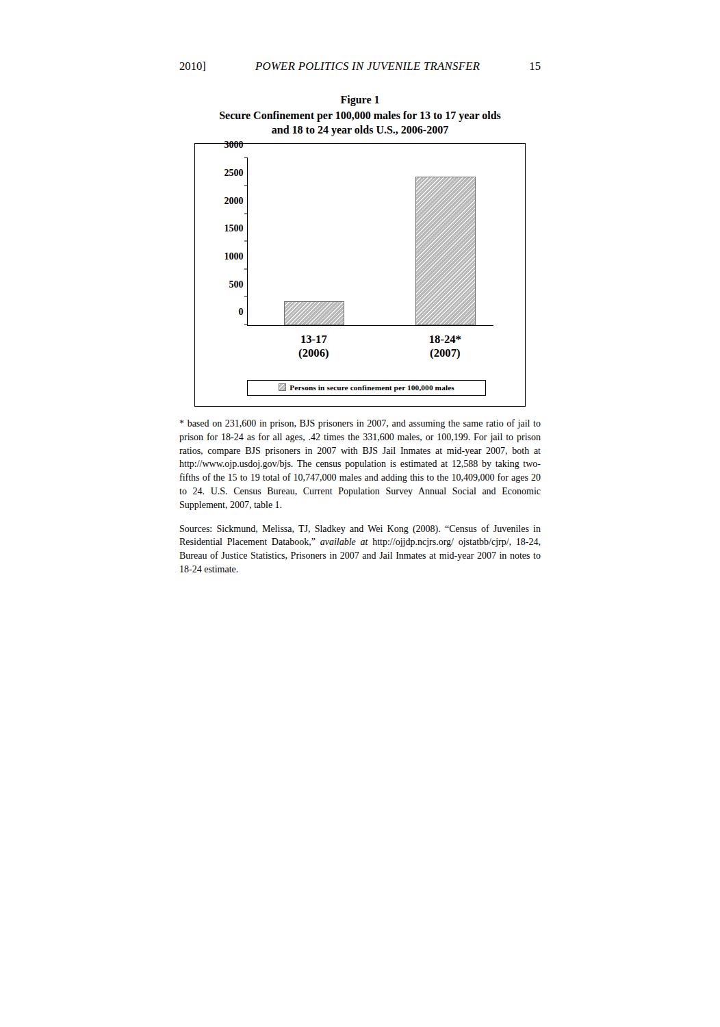2010] POWER POLITICS IN JUVENILE TRANSFER 15
Figure 1 Secure Confinement per 100,000 males for 13 to 17 year olds
and 18 to 24 year olds U.S., 2006-2007
3000 2500 2000 1500 1000 500 0
13-17
(2006)
18-24*
(2007)
Persons in secure confinement per 100,000 males
* based on 231,600 in prison, BJS prisoners in 2007, and assuming the same ratio of jail to prison for 18-24 as for all ages, .42 times the 331,600 males, or 100,199. For jail to prison ratios, compare BJS prisoners in 2007 with BJS Jail Inmates at mid-year 2007, both at http://www.ojp.usdoj.gov/bjs. The census population is estimated at 12,588 by taking two-fifths of the 15 to 19 total of 10,747,000 males and adding this to the 10,409,000 for ages 20 to 24. U.S. Census Bureau, Current Population Survey Annual Social and Economic Supplement, 2007, table 1.
Sources: Sickmund, Melissa, TJ, Sladkey and Wei Kong (2008). “Census of Juveniles in Residential Placement Databook,” available at http://ojjdp.ncjrs.org/ ojstatbb/cjrp/, 18-24, Bureau of Justice Statistics, Prisoners in 2007 and Jail Inmates at mid-year 2007 in notes to 18-24 estimate.